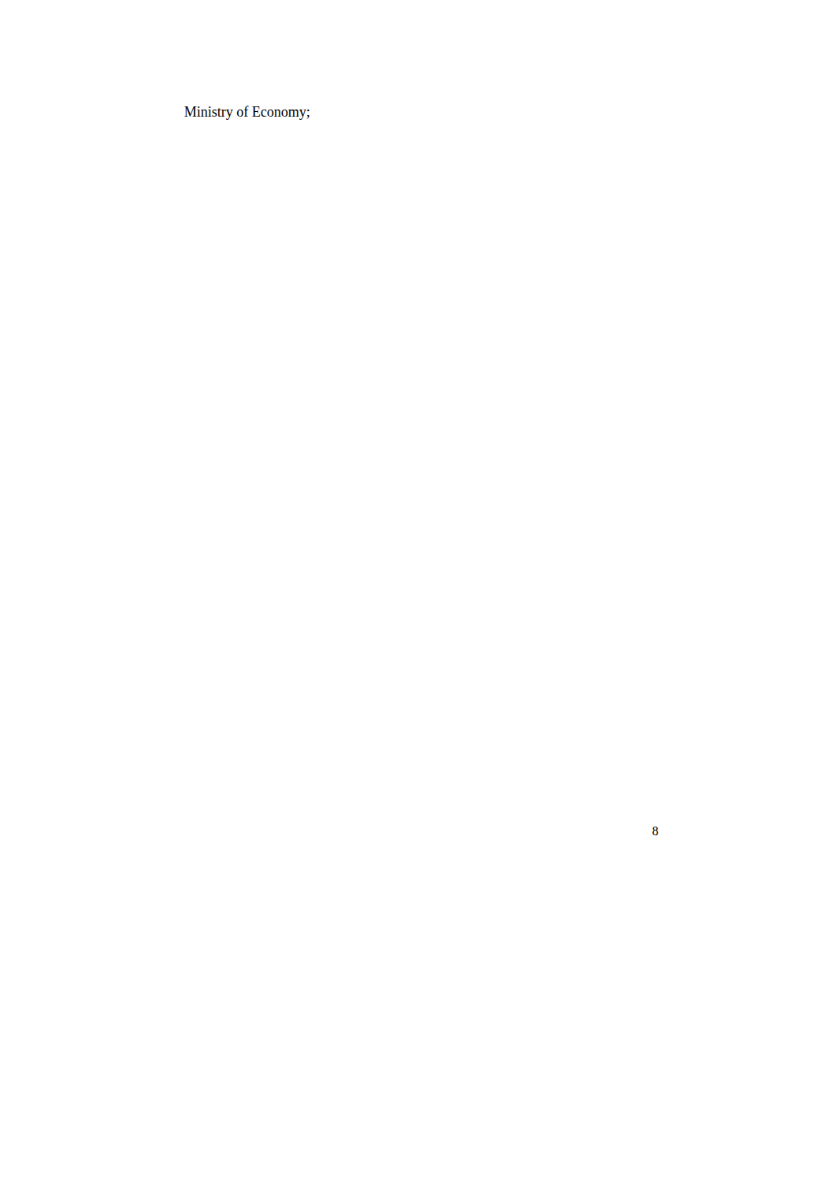Ministry of Economy;
8